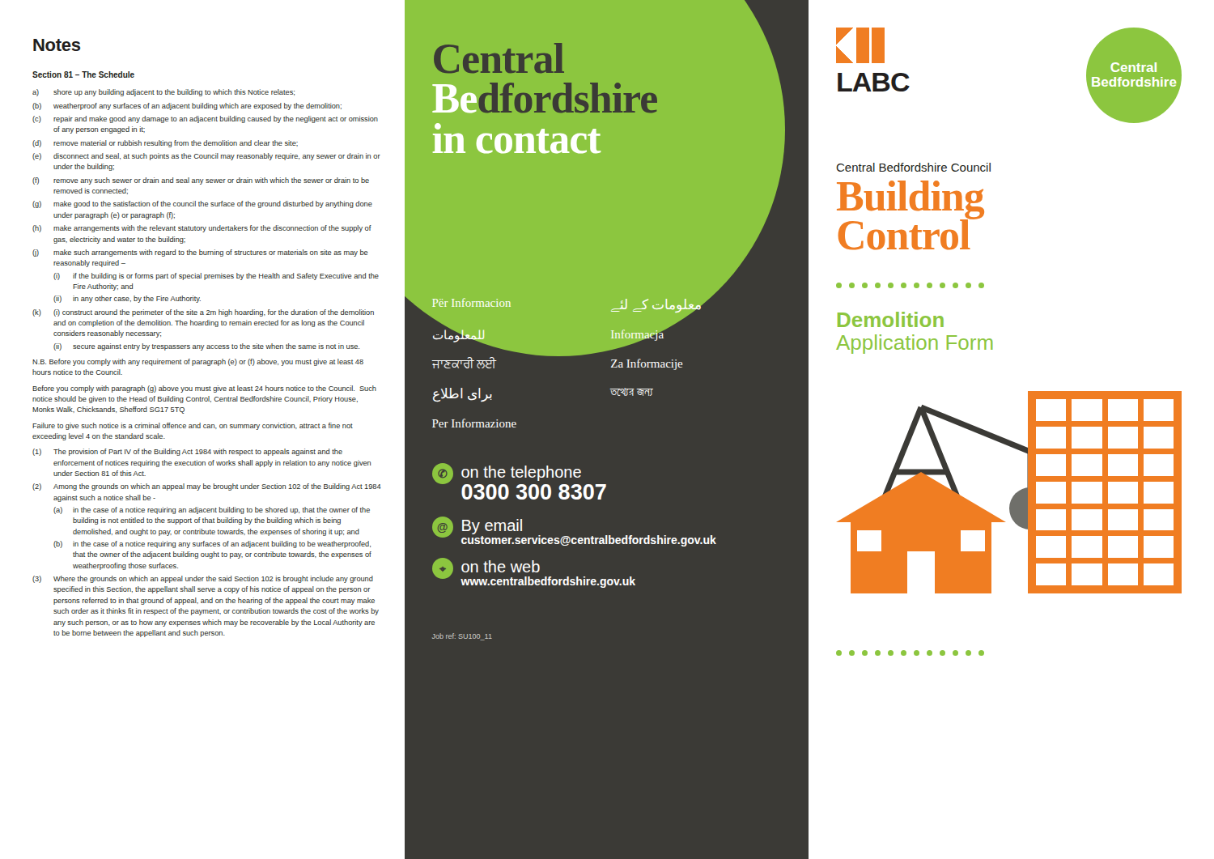Notes
Section 81 – The Schedule
a) shore up any building adjacent to the building to which this Notice relates;
(b) weatherproof any surfaces of an adjacent building which are exposed by the demolition;
(c) repair and make good any damage to an adjacent building caused by the negligent act or omission of any person engaged in it;
(d) remove material or rubbish resulting from the demolition and clear the site;
(e) disconnect and seal, at such points as the Council may reasonably require, any sewer or drain in or under the building;
(f) remove any such sewer or drain and seal any sewer or drain with which the sewer or drain to be removed is connected;
(g) make good to the satisfaction of the council the surface of the ground disturbed by anything done under paragraph (e) or paragraph (f);
(h) make arrangements with the relevant statutory undertakers for the disconnection of the supply of gas, electricity and water to the building;
(j) make such arrangements with regard to the burning of structures or materials on site as may be reasonably required –
(i) if the building is or forms part of special premises by the Health and Safety Executive and the Fire Authority; and
(ii) in any other case, by the Fire Authority.
(k)(i) construct around the perimeter of the site a 2m high hoarding, for the duration of the demolition and on completion of the demolition. The hoarding to remain erected for as long as the Council considers reasonably necessary;
(ii) secure against entry by trespassers any access to the site when the same is not in use.
N.B. Before you comply with any requirement of paragraph (e) or (f) above, you must give at least 48 hours notice to the Council.
Before you comply with paragraph (g) above you must give at least 24 hours notice to the Council. Such notice should be given to the Head of Building Control, Central Bedfordshire Council, Priory House, Monks Walk, Chicksands, Shefford SG17 5TQ
Failure to give such notice is a criminal offence and can, on summary conviction, attract a fine not exceeding level 4 on the standard scale.
(1) The provision of Part IV of the Building Act 1984 with respect to appeals against and the enforcement of notices requiring the execution of works shall apply in relation to any notice given under Section 81 of this Act.
(2) Among the grounds on which an appeal may be brought under Section 102 of the Building Act 1984 against such a notice shall be -
(a) in the case of a notice requiring an adjacent building to be shored up, that the owner of the building is not entitled to the support of that building by the building which is being demolished, and ought to pay, or contribute towards, the expenses of shoring it up; and
(b) in the case of a notice requiring any surfaces of an adjacent building to be weatherproofed, that the owner of the adjacent building ought to pay, or contribute towards, the expenses of weatherproofing those surfaces.
(3) Where the grounds on which an appeal under the said Section 102 is brought include any ground specified in this Section, the appellant shall serve a copy of his notice of appeal on the person or persons referred to in that ground of appeal, and on the hearing of the appeal the court may make such order as it thinks fit in respect of the payment, or contribution towards the cost of the works by any such person, or as to how any expenses which may be recoverable by the Local Authority are to be borne between the appellant and such person.
Central
Bedfordshire
in contact
Për Informacion
معلومات کے لئے
للمعلومات
Informacja
ਜਾਣਕਾਰੀ ਲਈ
Za Informacije
برای اطلاع
তথ্যের জন্য
Per Informazione
✆
on the telephone
0300 300 8307
@
By email
customer.services@centralbedfordshire.gov.uk
⌖
on the web
www.centralbedfordshire.gov.uk
Job ref: SU100_11
LABC
Central
Bedfordshire
Central Bedfordshire Council
Building
Control
Demolition
Application Form